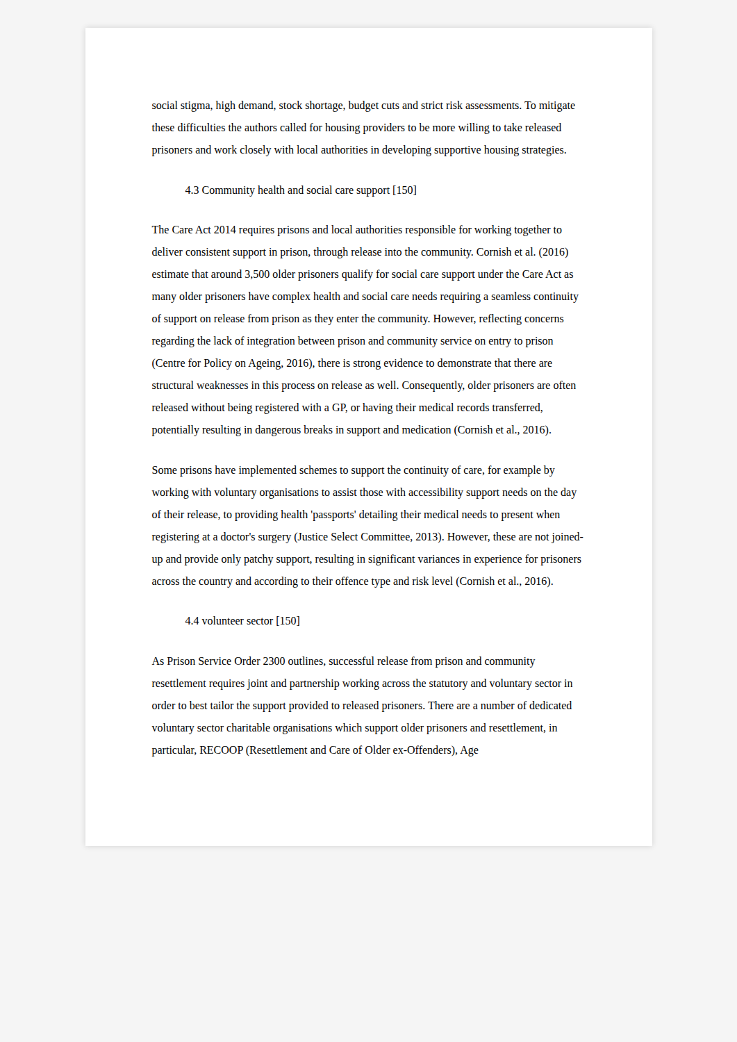social stigma, high demand, stock shortage, budget cuts and strict risk assessments. To mitigate these difficulties the authors called for housing providers to be more willing to take released prisoners and work closely with local authorities in developing supportive housing strategies.
4.3 Community health and social care support [150]
The Care Act 2014 requires prisons and local authorities responsible for working together to deliver consistent support in prison, through release into the community. Cornish et al. (2016) estimate that around 3,500 older prisoners qualify for social care support under the Care Act as many older prisoners have complex health and social care needs requiring a seamless continuity of support on release from prison as they enter the community. However, reflecting concerns regarding the lack of integration between prison and community service on entry to prison (Centre for Policy on Ageing, 2016), there is strong evidence to demonstrate that there are structural weaknesses in this process on release as well. Consequently, older prisoners are often released without being registered with a GP, or having their medical records transferred, potentially resulting in dangerous breaks in support and medication (Cornish et al., 2016).
Some prisons have implemented schemes to support the continuity of care, for example by working with voluntary organisations to assist those with accessibility support needs on the day of their release, to providing health 'passports' detailing their medical needs to present when registering at a doctor's surgery (Justice Select Committee, 2013). However, these are not joined-up and provide only patchy support, resulting in significant variances in experience for prisoners across the country and according to their offence type and risk level (Cornish et al., 2016).
4.4 volunteer sector [150]
As Prison Service Order 2300 outlines, successful release from prison and community resettlement requires joint and partnership working across the statutory and voluntary sector in order to best tailor the support provided to released prisoners. There are a number of dedicated voluntary sector charitable organisations which support older prisoners and resettlement, in particular, RECOOP (Resettlement and Care of Older ex-Offenders), Age